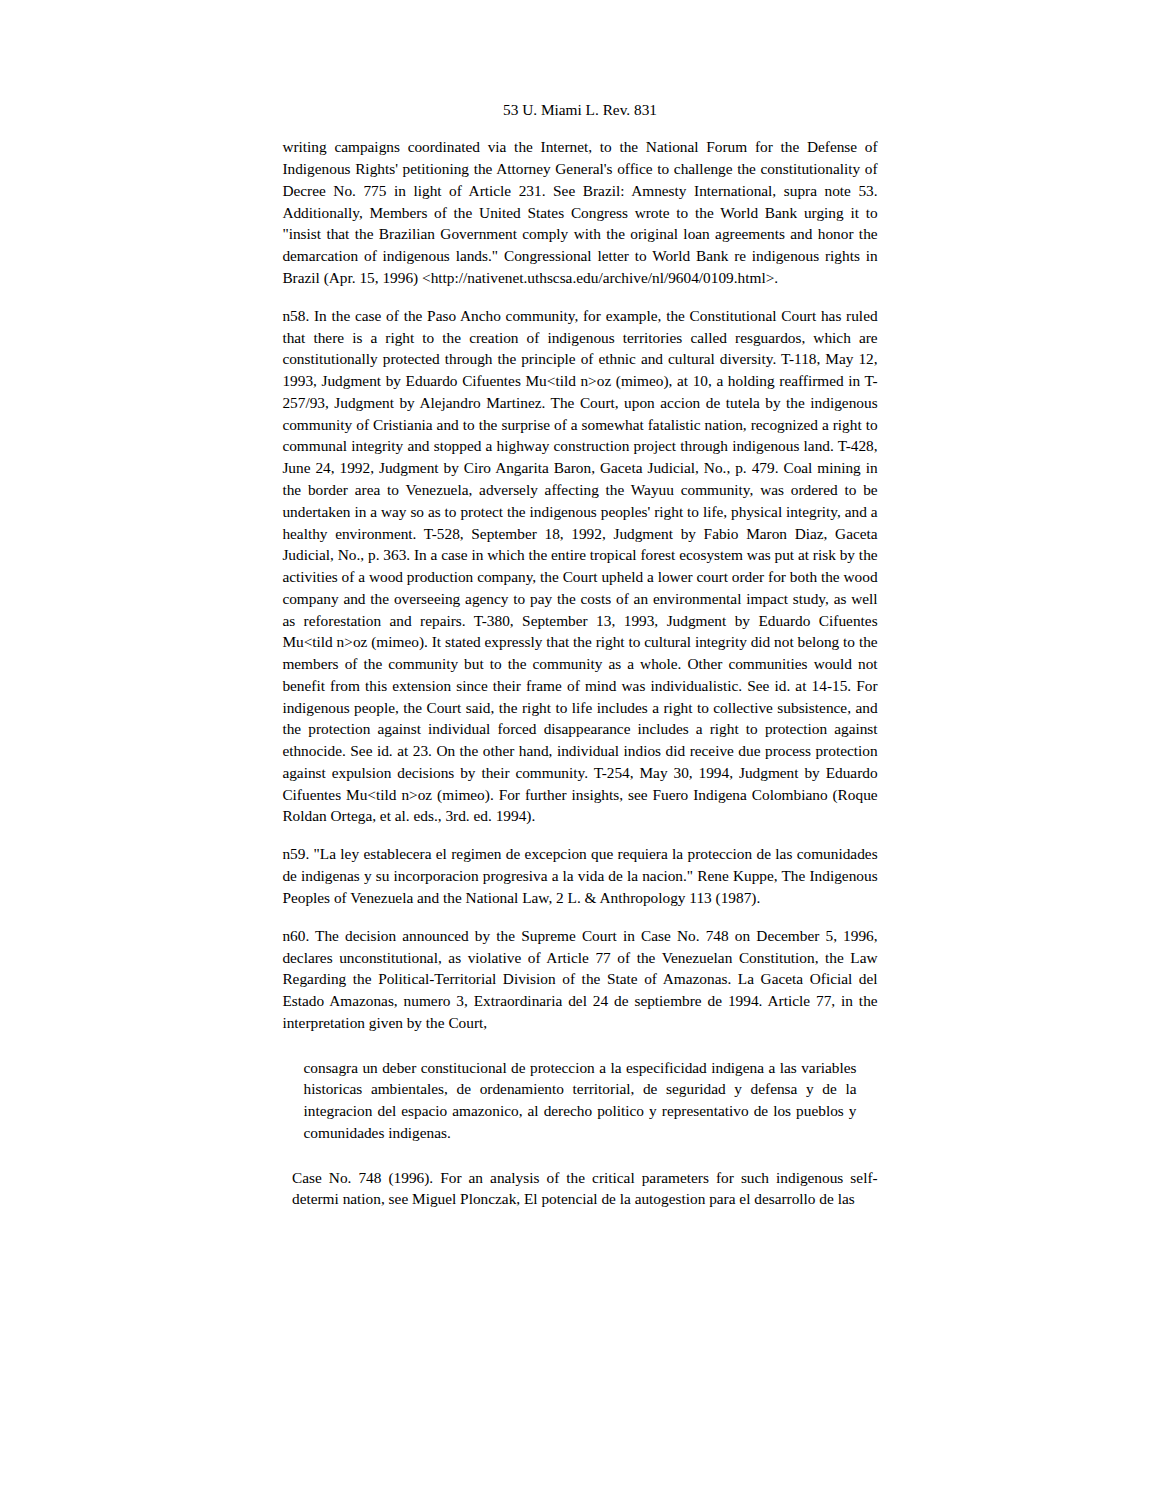53 U. Miami L. Rev. 831
writing campaigns coordinated via the Internet, to the National Forum for the Defense of Indigenous Rights' petitioning the Attorney General's office to challenge the constitutionality of Decree No. 775 in light of Article 231. See Brazil: Amnesty International, supra note 53. Additionally, Members of the United States Congress wrote to the World Bank urging it to "insist that the Brazilian Government comply with the original loan agreements and honor the demarcation of indigenous lands." Congressional letter to World Bank re indigenous rights in Brazil (Apr. 15, 1996) <http://nativenet.uthscsa.edu/archive/nl/9604/0109.html>.
n58. In the case of the Paso Ancho community, for example, the Constitutional Court has ruled that there is a right to the creation of indigenous territories called resguardos, which are constitutionally protected through the principle of ethnic and cultural diversity. T-118, May 12, 1993, Judgment by Eduardo Cifuentes Mu<tild n>oz (mimeo), at 10, a holding reaffirmed in T-257/93, Judgment by Alejandro Martinez. The Court, upon accion de tutela by the indigenous community of Cristiania and to the surprise of a somewhat fatalistic nation, recognized a right to communal integrity and stopped a highway construction project through indigenous land. T-428, June 24, 1992, Judgment by Ciro Angarita Baron, Gaceta Judicial, No., p. 479. Coal mining in the border area to Venezuela, adversely affecting the Wayuu community, was ordered to be undertaken in a way so as to protect the indigenous peoples' right to life, physical integrity, and a healthy environment. T-528, September 18, 1992, Judgment by Fabio Maron Diaz, Gaceta Judicial, No., p. 363. In a case in which the entire tropical forest ecosystem was put at risk by the activities of a wood production company, the Court upheld a lower court order for both the wood company and the overseeing agency to pay the costs of an environmental impact study, as well as reforestation and repairs. T-380, September 13, 1993, Judgment by Eduardo Cifuentes Mu<tild n>oz (mimeo). It stated expressly that the right to cultural integrity did not belong to the members of the community but to the community as a whole. Other communities would not benefit from this extension since their frame of mind was individualistic. See id. at 14-15. For indigenous people, the Court said, the right to life includes a right to collective subsistence, and the protection against individual forced disappearance includes a right to protection against ethnocide. See id. at 23. On the other hand, individual indios did receive due process protection against expulsion decisions by their community. T-254, May 30, 1994, Judgment by Eduardo Cifuentes Mu<tild n>oz (mimeo). For further insights, see Fuero Indigena Colombiano (Roque Roldan Ortega, et al. eds., 3rd. ed. 1994).
n59. "La ley establecera el regimen de excepcion que requiera la proteccion de las comunidades de indigenas y su incorporacion progresiva a la vida de la nacion." Rene Kuppe, The Indigenous Peoples of Venezuela and the National Law, 2 L. & Anthropology 113 (1987).
n60. The decision announced by the Supreme Court in Case No. 748 on December 5, 1996, declares unconstitutional, as violative of Article 77 of the Venezuelan Constitution, the Law Regarding the Political-Territorial Division of the State of Amazonas. La Gaceta Oficial del Estado Amazonas, numero 3, Extraordinaria del 24 de septiembre de 1994. Article 77, in the interpretation given by the Court,
consagra un deber constitucional de proteccion a la especificidad indigena a las variables historicas ambientales, de ordenamiento territorial, de seguridad y defensa y de la integracion del espacio amazonico, al derecho politico y representativo de los pueblos y comunidades indigenas.
Case No. 748 (1996). For an analysis of the critical parameters for such indigenous self-determi nation, see Miguel Plonczak, El potencial de la autogestion para el desarrollo de las